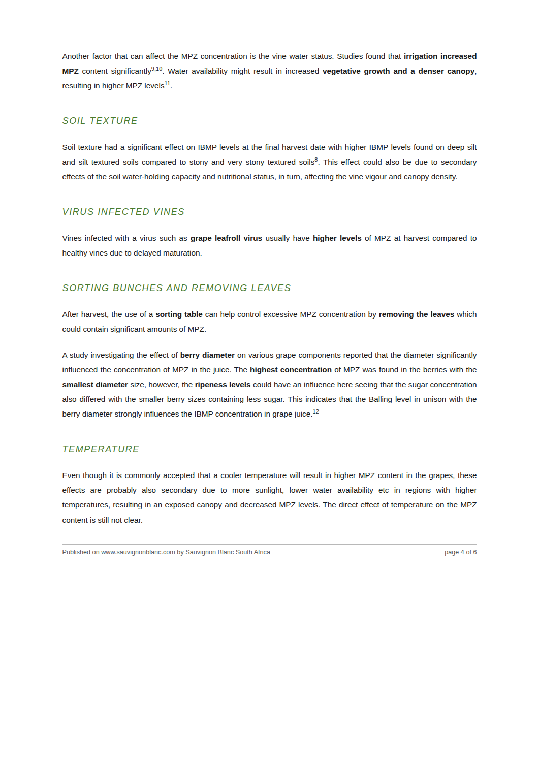Another factor that can affect the MPZ concentration is the vine water status. Studies found that irrigation increased MPZ content significantly9,10. Water availability might result in increased vegetative growth and a denser canopy, resulting in higher MPZ levels11.
SOIL TEXTURE
Soil texture had a significant effect on IBMP levels at the final harvest date with higher IBMP levels found on deep silt and silt textured soils compared to stony and very stony textured soils8. This effect could also be due to secondary effects of the soil water-holding capacity and nutritional status, in turn, affecting the vine vigour and canopy density.
VIRUS INFECTED VINES
Vines infected with a virus such as grape leafroll virus usually have higher levels of MPZ at harvest compared to healthy vines due to delayed maturation.
SORTING BUNCHES AND REMOVING LEAVES
After harvest, the use of a sorting table can help control excessive MPZ concentration by removing the leaves which could contain significant amounts of MPZ.
A study investigating the effect of berry diameter on various grape components reported that the diameter significantly influenced the concentration of MPZ in the juice. The highest concentration of MPZ was found in the berries with the smallest diameter size, however, the ripeness levels could have an influence here seeing that the sugar concentration also differed with the smaller berry sizes containing less sugar. This indicates that the Balling level in unison with the berry diameter strongly influences the IBMP concentration in grape juice.12
TEMPERATURE
Even though it is commonly accepted that a cooler temperature will result in higher MPZ content in the grapes, these effects are probably also secondary due to more sunlight, lower water availability etc in regions with higher temperatures, resulting in an exposed canopy and decreased MPZ levels. The direct effect of temperature on the MPZ content is still not clear.
Published on www.sauvignonblanc.com by Sauvignon Blanc South Africa page 4 of 6